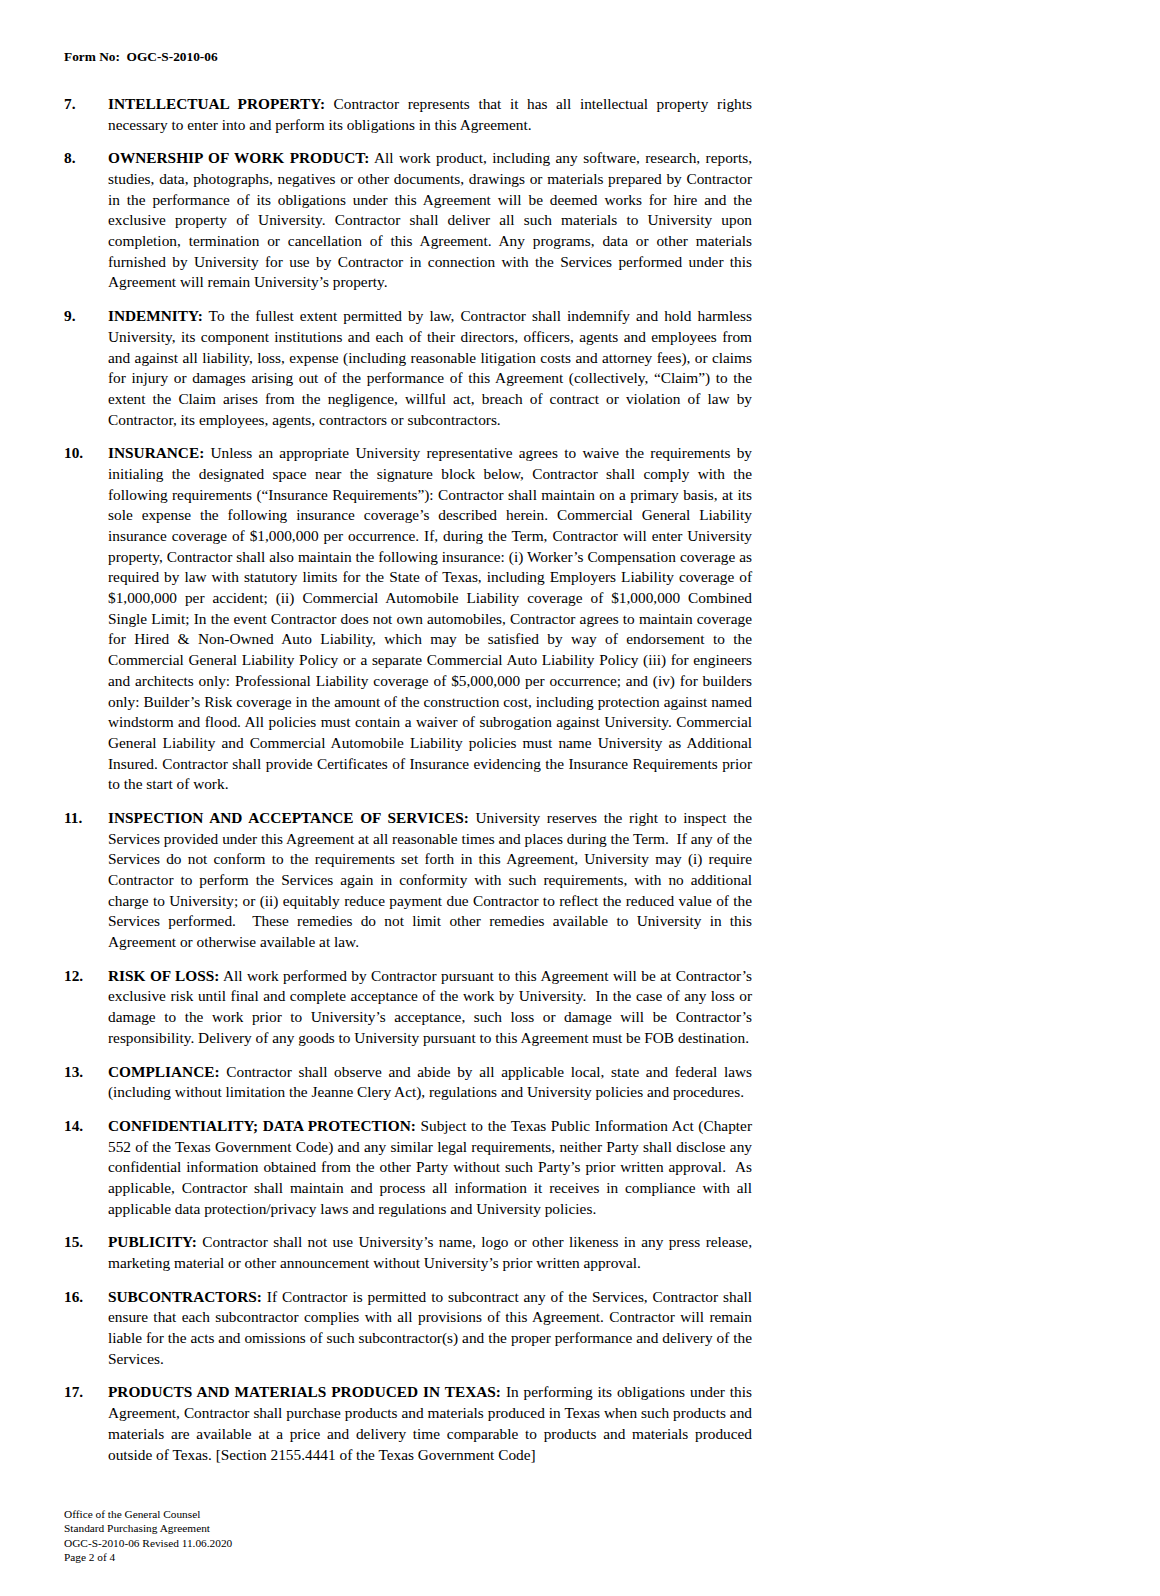Form No: OGC-S-2010-06
Intellectual Property: Contractor represents that it has all intellectual property rights necessary to enter into and perform its obligations in this Agreement.
Ownership of Work Product: All work product, including any software, research, reports, studies, data, photographs, negatives or other documents, drawings or materials prepared by Contractor in the performance of its obligations under this Agreement will be deemed works for hire and the exclusive property of University. Contractor shall deliver all such materials to University upon completion, termination or cancellation of this Agreement. Any programs, data or other materials furnished by University for use by Contractor in connection with the Services performed under this Agreement will remain University’s property.
Indemnity: To the fullest extent permitted by law, Contractor shall indemnify and hold harmless University, its component institutions and each of their directors, officers, agents and employees from and against all liability, loss, expense (including reasonable litigation costs and attorney fees), or claims for injury or damages arising out of the performance of this Agreement (collectively, “Claim”) to the extent the Claim arises from the negligence, willful act, breach of contract or violation of law by Contractor, its employees, agents, contractors or subcontractors.
Insurance: Unless an appropriate University representative agrees to waive the requirements by initialing the designated space near the signature block below, Contractor shall comply with the following requirements (“Insurance Requirements”): Contractor shall maintain on a primary basis, at its sole expense the following insurance coverage’s described herein. Commercial General Liability insurance coverage of $1,000,000 per occurrence. If, during the Term, Contractor will enter University property, Contractor shall also maintain the following insurance: (i) Worker’s Compensation coverage as required by law with statutory limits for the State of Texas, including Employers Liability coverage of $1,000,000 per accident; (ii) Commercial Automobile Liability coverage of $1,000,000 Combined Single Limit; In the event Contractor does not own automobiles, Contractor agrees to maintain coverage for Hired & Non-Owned Auto Liability, which may be satisfied by way of endorsement to the Commercial General Liability Policy or a separate Commercial Auto Liability Policy (iii) for engineers and architects only: Professional Liability coverage of $5,000,000 per occurrence; and (iv) for builders only: Builder’s Risk coverage in the amount of the construction cost, including protection against named windstorm and flood. All policies must contain a waiver of subrogation against University. Commercial General Liability and Commercial Automobile Liability policies must name University as Additional Insured. Contractor shall provide Certificates of Insurance evidencing the Insurance Requirements prior to the start of work.
Inspection and Acceptance of Services: University reserves the right to inspect the Services provided under this Agreement at all reasonable times and places during the Term. If any of the Services do not conform to the requirements set forth in this Agreement, University may (i) require Contractor to perform the Services again in conformity with such requirements, with no additional charge to University; or (ii) equitably reduce payment due Contractor to reflect the reduced value of the Services performed. These remedies do not limit other remedies available to University in this Agreement or otherwise available at law.
Risk of Loss: All work performed by Contractor pursuant to this Agreement will be at Contractor’s exclusive risk until final and complete acceptance of the work by University. In the case of any loss or damage to the work prior to University’s acceptance, such loss or damage will be Contractor’s responsibility. Delivery of any goods to University pursuant to this Agreement must be FOB destination.
Compliance: Contractor shall observe and abide by all applicable local, state and federal laws (including without limitation the Jeanne Clery Act), regulations and University policies and procedures.
Confidentiality; Data Protection: Subject to the Texas Public Information Act (Chapter 552 of the Texas Government Code) and any similar legal requirements, neither Party shall disclose any confidential information obtained from the other Party without such Party’s prior written approval. As applicable, Contractor shall maintain and process all information it receives in compliance with all applicable data protection/privacy laws and regulations and University policies.
Publicity: Contractor shall not use University’s name, logo or other likeness in any press release, marketing material or other announcement without University’s prior written approval.
Subcontractors: If Contractor is permitted to subcontract any of the Services, Contractor shall ensure that each subcontractor complies with all provisions of this Agreement. Contractor will remain liable for the acts and omissions of such subcontractor(s) and the proper performance and delivery of the Services.
Products and Materials Produced in Texas: In performing its obligations under this Agreement, Contractor shall purchase products and materials produced in Texas when such products and materials are available at a price and delivery time comparable to products and materials produced outside of Texas. [Section 2155.4441 of the Texas Government Code]
Office of the General Counsel
Standard Purchasing Agreement
OGC-S-2010-06 Revised 11.06.2020
Page 2 of 4